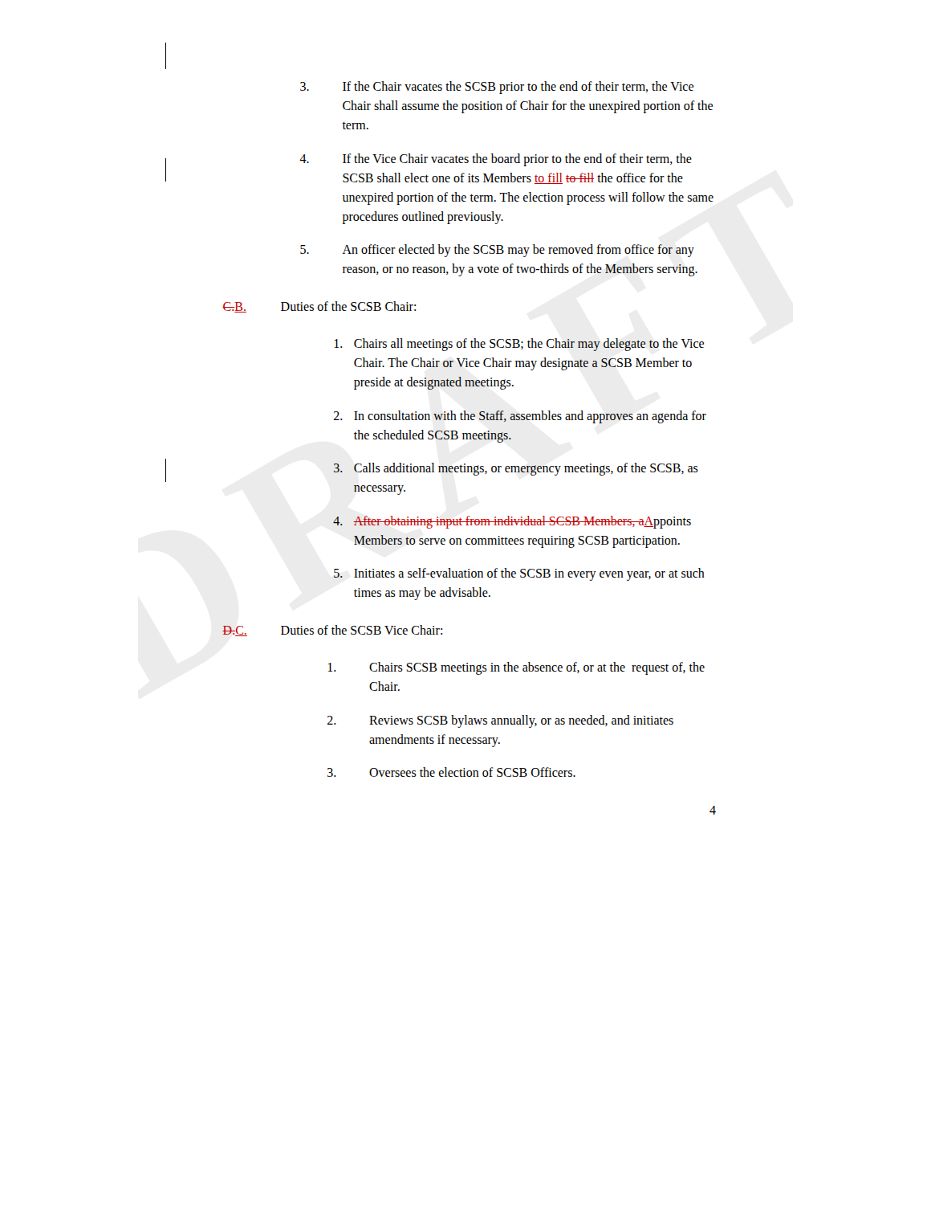DRAFT
3.
If the Chair vacates the SCSB prior to the end of their term, the Vice Chair shall assume the position of Chair for the unexpired portion of the term.
4.
If the Vice Chair vacates the board prior to the end of their term, the SCSB shall elect one of its Members to fill to fill the office for the unexpired portion of the term. The election process will follow the same procedures outlined previously.
5.
An officer elected by the SCSB may be removed from office for any reason, or no reason, by a vote of two-thirds of the Members serving.
C. B. Duties of the SCSB Chair:
Chairs all meetings of the SCSB; the Chair may delegate to the Vice Chair. The Chair or Vice Chair may designate a SCSB Member to preside at designated meetings.
In consultation with the Staff, assembles and approves an agenda for the scheduled SCSB meetings.
Calls additional meetings, or emergency meetings, of the SCSB, as necessary.
After obtaining input from individual SCSB Members, a Appoints Members to serve on committees requiring SCSB participation.
Initiates a self-evaluation of the SCSB in every even year, or at such times as may be advisable.
D. C. Duties of the SCSB Vice Chair:
1.
Chairs SCSB meetings in the absence of, or at the request of, the Chair.
2.
Reviews SCSB bylaws annually, or as needed, and initiates
amendments if necessary.
3.
Oversees the election of SCSB Officers.
4